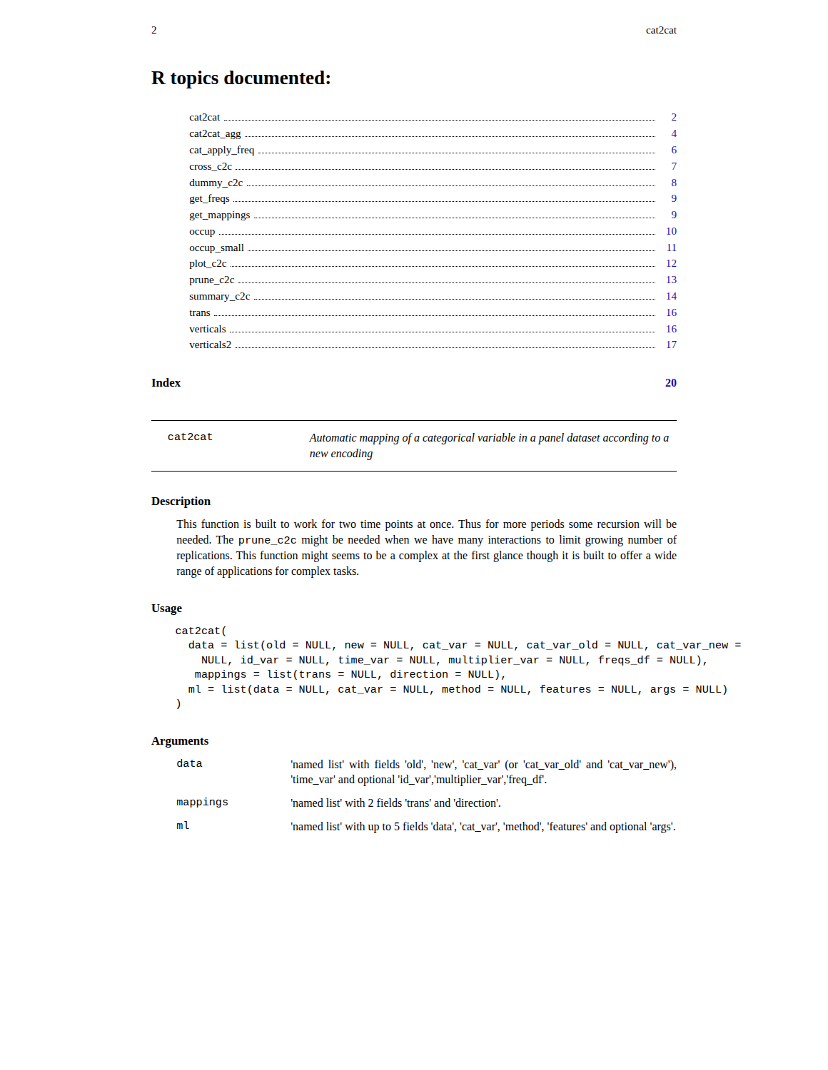2 cat2cat
R topics documented:
cat2cat 2
cat2cat_agg 4
cat_apply_freq 6
cross_c2c 7
dummy_c2c 8
get_freqs 9
get_mappings 9
occup 10
occup_small 11
plot_c2c 12
prune_c2c 13
summary_c2c 14
trans 16
verticals 16
verticals2 17
Index 20
| cat2cat | Automatic mapping of a categorical variable in a panel dataset according to a new encoding |
Description
This function is built to work for two time points at once. Thus for more periods some recursion will be needed. The prune_c2c might be needed when we have many interactions to limit growing number of replications. This function might seems to be a complex at the first glance though it is built to offer a wide range of applications for complex tasks.
Usage
cat2cat(
  data = list(old = NULL, new = NULL, cat_var = NULL, cat_var_old = NULL, cat_var_new =
    NULL, id_var = NULL, time_var = NULL, multiplier_var = NULL, freqs_df = NULL),
   mappings = list(trans = NULL, direction = NULL),
  ml = list(data = NULL, cat_var = NULL, method = NULL, features = NULL, args = NULL)
)
Arguments
data
'named list' with fields 'old', 'new', 'cat_var' (or 'cat_var_old' and 'cat_var_new'), 'time_var' and optional 'id_var','multiplier_var','freq_df'.
mappings
'named list' with 2 fields 'trans' and 'direction'.
ml
'named list' with up to 5 fields 'data', 'cat_var', 'method', 'features' and optional 'args'.